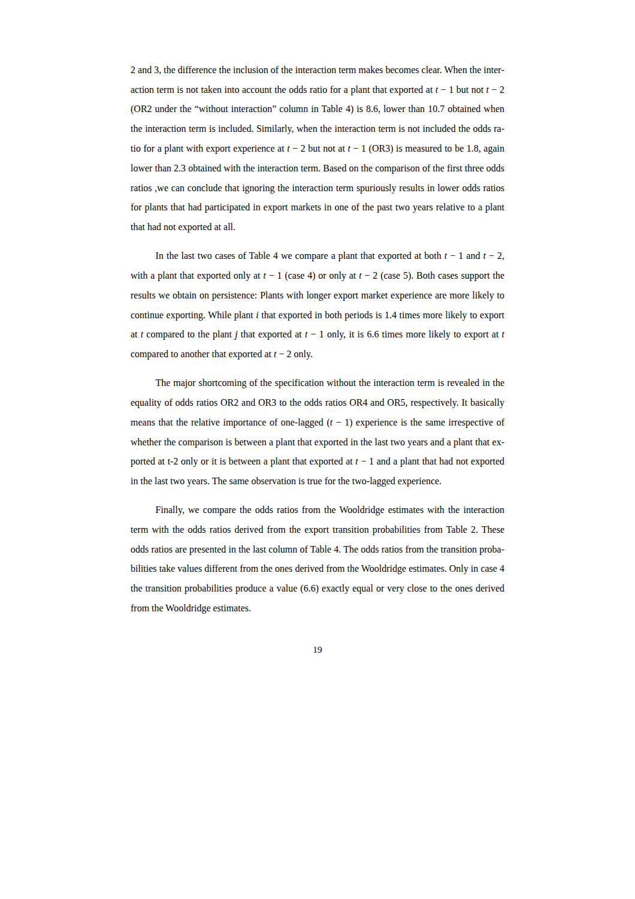2 and 3, the difference the inclusion of the interaction term makes becomes clear. When the interaction term is not taken into account the odds ratio for a plant that exported at t − 1 but not t − 2 (OR2 under the “without interaction” column in Table 4) is 8.6, lower than 10.7 obtained when the interaction term is included. Similarly, when the interaction term is not included the odds ratio for a plant with export experience at t − 2 but not at t − 1 (OR3) is measured to be 1.8, again lower than 2.3 obtained with the interaction term. Based on the comparison of the first three odds ratios ,we can conclude that ignoring the interaction term spuriously results in lower odds ratios for plants that had participated in export markets in one of the past two years relative to a plant that had not exported at all.
In the last two cases of Table 4 we compare a plant that exported at both t − 1 and t − 2, with a plant that exported only at t − 1 (case 4) or only at t − 2 (case 5). Both cases support the results we obtain on persistence: Plants with longer export market experience are more likely to continue exporting. While plant i that exported in both periods is 1.4 times more likely to export at t compared to the plant j that exported at t − 1 only, it is 6.6 times more likely to export at t compared to another that exported at t − 2 only.
The major shortcoming of the specification without the interaction term is revealed in the equality of odds ratios OR2 and OR3 to the odds ratios OR4 and OR5, respectively. It basically means that the relative importance of one-lagged (t − 1) experience is the same irrespective of whether the comparison is between a plant that exported in the last two years and a plant that exported at t-2 only or it is between a plant that exported at t − 1 and a plant that had not exported in the last two years. The same observation is true for the two-lagged experience.
Finally, we compare the odds ratios from the Wooldridge estimates with the interaction term with the odds ratios derived from the export transition probabilities from Table 2. These odds ratios are presented in the last column of Table 4. The odds ratios from the transition probabilities take values different from the ones derived from the Wooldridge estimates. Only in case 4 the transition probabilities produce a value (6.6) exactly equal or very close to the ones derived from the Wooldridge estimates.
19